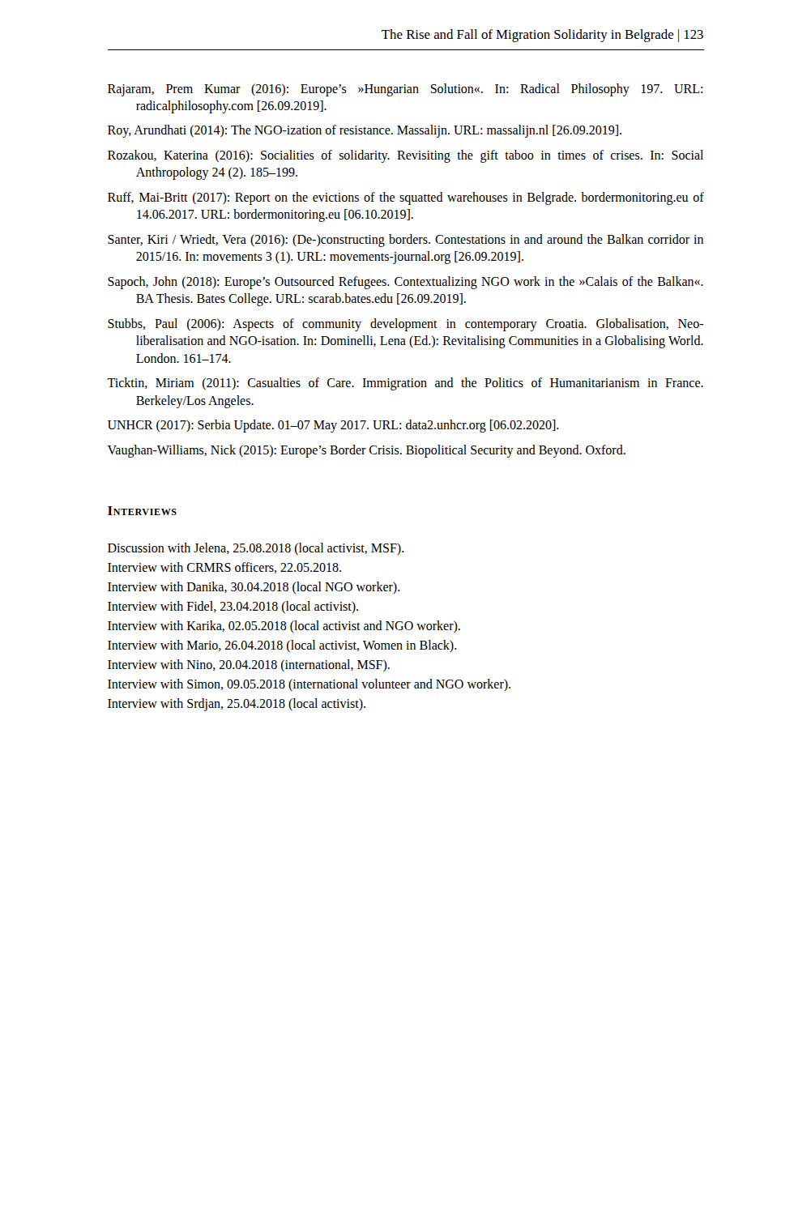The Rise and Fall of Migration Solidarity in Belgrade | 123
Rajaram, Prem Kumar (2016): Europe’s »Hungarian Solution«. In: Radical Philosophy 197. URL: radicalphilosophy.com [26.09.2019].
Roy, Arundhati (2014): The NGO-ization of resistance. Massalijn. URL: massalijn.nl [26.09.2019].
Rozakou, Katerina (2016): Socialities of solidarity. Revisiting the gift taboo in times of crises. In: Social Anthropology 24 (2). 185–199.
Ruff, Mai-Britt (2017): Report on the evictions of the squatted warehouses in Belgrade. bordermonitoring.eu of 14.06.2017. URL: bordermonitoring.eu [06.10.2019].
Santer, Kiri / Wriedt, Vera (2016): (De-)constructing borders. Contestations in and around the Balkan corridor in 2015/16. In: movements 3 (1). URL: movements-journal.org [26.09.2019].
Sapoch, John (2018): Europe’s Outsourced Refugees. Contextualizing NGO work in the »Calais of the Balkan«. BA Thesis. Bates College. URL: scarab.bates.edu [26.09.2019].
Stubbs, Paul (2006): Aspects of community development in contemporary Croatia. Globalisation, Neo-liberalisation and NGO-isation. In: Dominelli, Lena (Ed.): Revitalising Communities in a Globalising World. London. 161–174.
Ticktin, Miriam (2011): Casualties of Care. Immigration and the Politics of Humanitarianism in France. Berkeley/Los Angeles.
UNHCR (2017): Serbia Update. 01–07 May 2017. URL: data2.unhcr.org [06.02.2020].
Vaughan-Williams, Nick (2015): Europe’s Border Crisis. Biopolitical Security and Beyond. Oxford.
Interviews
Discussion with Jelena, 25.08.2018 (local activist, MSF).
Interview with CRMRS officers, 22.05.2018.
Interview with Danika, 30.04.2018 (local NGO worker).
Interview with Fidel, 23.04.2018 (local activist).
Interview with Karika, 02.05.2018 (local activist and NGO worker).
Interview with Mario, 26.04.2018 (local activist, Women in Black).
Interview with Nino, 20.04.2018 (international, MSF).
Interview with Simon, 09.05.2018 (international volunteer and NGO worker).
Interview with Srdjan, 25.04.2018 (local activist).